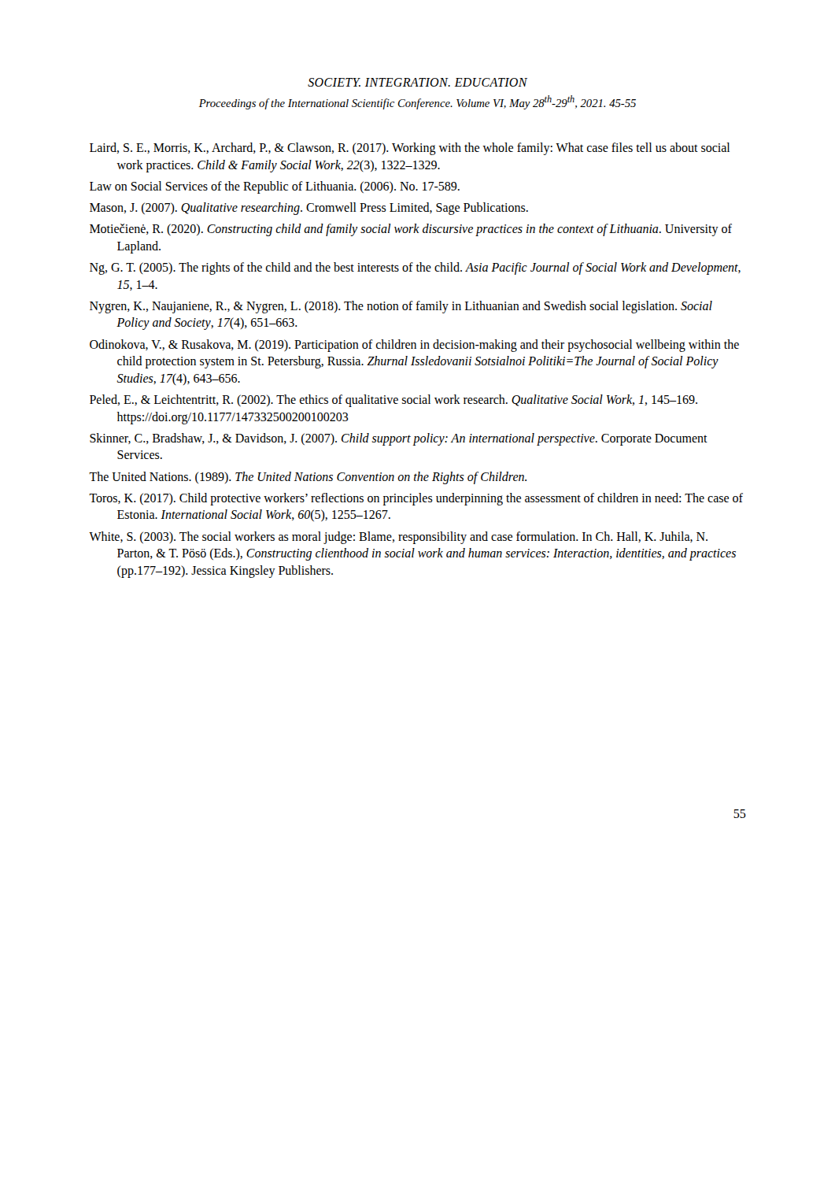SOCIETY. INTEGRATION. EDUCATION
Proceedings of the International Scientific Conference. Volume VI, May 28th-29th, 2021. 45-55
Laird, S. E., Morris, K., Archard, P., & Clawson, R. (2017). Working with the whole family: What case files tell us about social work practices. Child & Family Social Work, 22(3), 1322–1329.
Law on Social Services of the Republic of Lithuania. (2006). No. 17-589.
Mason, J. (2007). Qualitative researching. Cromwell Press Limited, Sage Publications.
Motiečienė, R. (2020). Constructing child and family social work discursive practices in the context of Lithuania. University of Lapland.
Ng, G. T. (2005). The rights of the child and the best interests of the child. Asia Pacific Journal of Social Work and Development, 15, 1–4.
Nygren, K., Naujaniene, R., & Nygren, L. (2018). The notion of family in Lithuanian and Swedish social legislation. Social Policy and Society, 17(4), 651–663.
Odinokova, V., & Rusakova, M. (2019). Participation of children in decision-making and their psychosocial wellbeing within the child protection system in St. Petersburg, Russia. Zhurnal Issledovanii Sotsialnoi Politiki=The Journal of Social Policy Studies, 17(4), 643–656.
Peled, E., & Leichtentritt, R. (2002). The ethics of qualitative social work research. Qualitative Social Work, 1, 145–169. https://doi.org/10.1177/147332500200100203
Skinner, C., Bradshaw, J., & Davidson, J. (2007). Child support policy: An international perspective. Corporate Document Services.
The United Nations. (1989). The United Nations Convention on the Rights of Children.
Toros, K. (2017). Child protective workers’ reflections on principles underpinning the assessment of children in need: The case of Estonia. International Social Work, 60(5), 1255–1267.
White, S. (2003). The social workers as moral judge: Blame, responsibility and case formulation. In Ch. Hall, K. Juhila, N. Parton, & T. Pösö (Eds.), Constructing clienthood in social work and human services: Interaction, identities, and practices (pp.177–192). Jessica Kingsley Publishers.
55